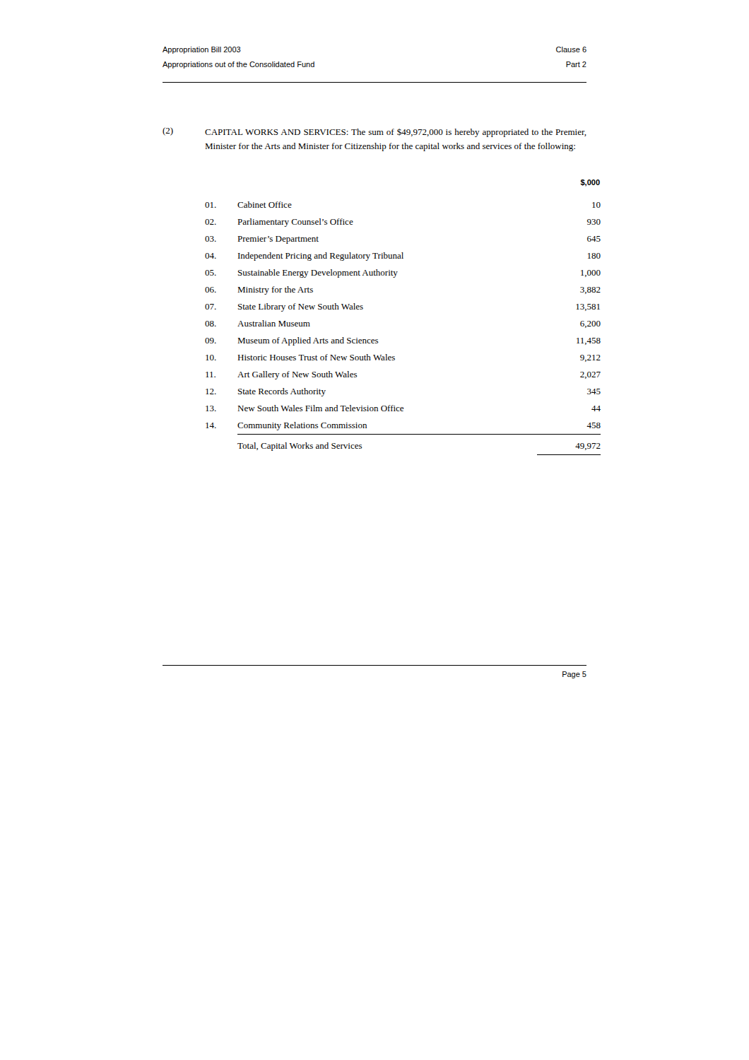Appropriation Bill 2003
Clause 6
Appropriations out of the Consolidated Fund
Part 2
(2)
CAPITAL WORKS AND SERVICES: The sum of $49,972,000 is hereby appropriated to the Premier, Minister for the Arts and Minister for Citizenship for the capital works and services of the following:
| | | $,000 |
| 01. | Cabinet Office | 10 |
| 02. | Parliamentary Counsel’s Office | 930 |
| 03. | Premier’s Department | 645 |
| 04. | Independent Pricing and Regulatory Tribunal | 180 |
| 05. | Sustainable Energy Development Authority | 1,000 |
| 06. | Ministry for the Arts | 3,882 |
| 07. | State Library of New South Wales | 13,581 |
| 08. | Australian Museum | 6,200 |
| 09. | Museum of Applied Arts and Sciences | 11,458 |
| 10. | Historic Houses Trust of New South Wales | 9,212 |
| 11. | Art Gallery of New South Wales | 2,027 |
| 12. | State Records Authority | 345 |
| 13. | New South Wales Film and Television Office | 44 |
| 14. | Community Relations Commission | 458 |
| | Total, Capital Works and Services | 49,972 |
Page 5